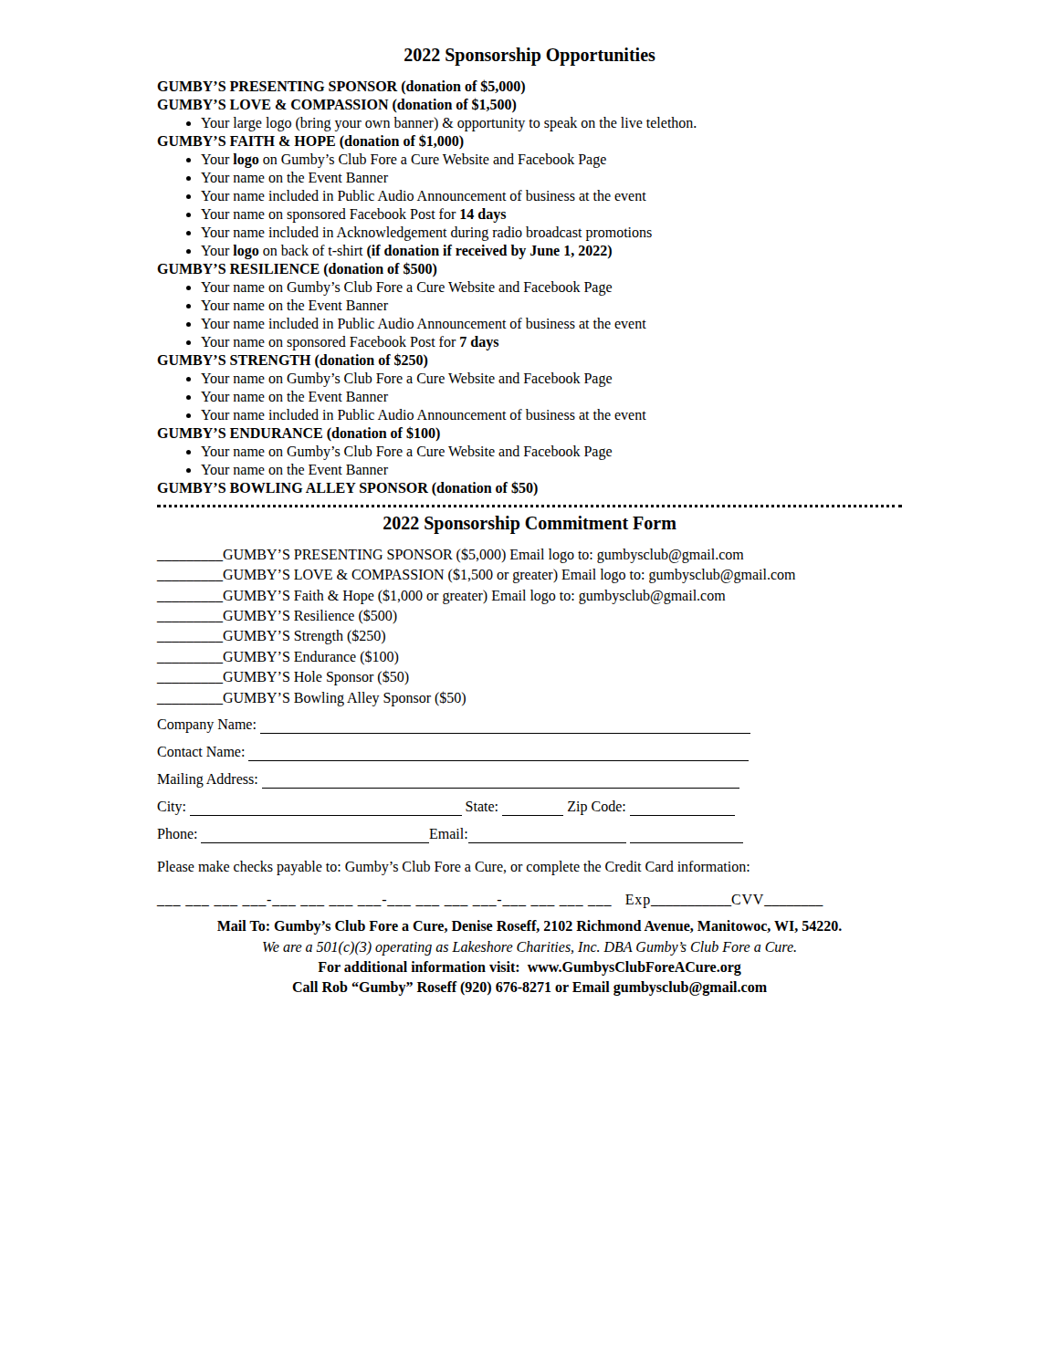2022 Sponsorship Opportunities
GUMBY’S PRESENTING SPONSOR (donation of $5,000)
GUMBY’S LOVE & COMPASSION (donation of $1,500)
Your large logo (bring your own banner) & opportunity to speak on the live telethon.
GUMBY’S FAITH & HOPE (donation of $1,000)
Your logo on Gumby’s Club Fore a Cure Website and Facebook Page
Your name on the Event Banner
Your name included in Public Audio Announcement of business at the event
Your name on sponsored Facebook Post for 14 days
Your name included in Acknowledgement during radio broadcast promotions
Your logo on back of t-shirt (if donation if received by June 1, 2022)
GUMBY’S RESILIENCE (donation of $500)
Your name on Gumby’s Club Fore a Cure Website and Facebook Page
Your name on the Event Banner
Your name included in Public Audio Announcement of business at the event
Your name on sponsored Facebook Post for 7 days
GUMBY’S STRENGTH (donation of $250)
Your name on Gumby’s Club Fore a Cure Website and Facebook Page
Your name on the Event Banner
Your name included in Public Audio Announcement of business at the event
GUMBY’S ENDURANCE (donation of $100)
Your name on Gumby’s Club Fore a Cure Website and Facebook Page
Your name on the Event Banner
GUMBY’S BOWLING ALLEY SPONSOR (donation of $50)
2022 Sponsorship Commitment Form
_________GUMBY’S PRESENTING SPONSOR ($5,000) Email logo to: gumbysclub@gmail.com
_________GUMBY’S LOVE & COMPASSION ($1,500 or greater) Email logo to: gumbysclub@gmail.com
_________GUMBY’S Faith & Hope ($1,000 or greater) Email logo to: gumbysclub@gmail.com
_________GUMBY’S Resilience ($500)
_________GUMBY’S Strength ($250)
_________GUMBY’S Endurance ($100)
_________GUMBY’S Hole Sponsor ($50)
_________GUMBY’S Bowling Alley Sponsor ($50)
Company Name:
Contact Name:
Mailing Address:
City: State: Zip Code:
Phone: Email:
Please make checks payable to: Gumby’s Club Fore a Cure, or complete the Credit Card information:
___ ___ ___ ___-___ ___ ___ ___-___ ___ ___ ___-___ ___ ___ ___ Exp___________CVV________
Mail To: Gumby’s Club Fore a Cure, Denise Roseff, 2102 Richmond Avenue, Manitowoc, WI, 54220.
We are a 501(c)(3) operating as Lakeshore Charities, Inc. DBA Gumby’s Club Fore a Cure.
For additional information visit: www.GumbysClubForeACure.org
Call Rob “Gumby” Roseff (920) 676-8271 or Email gumbysclub@gmail.com